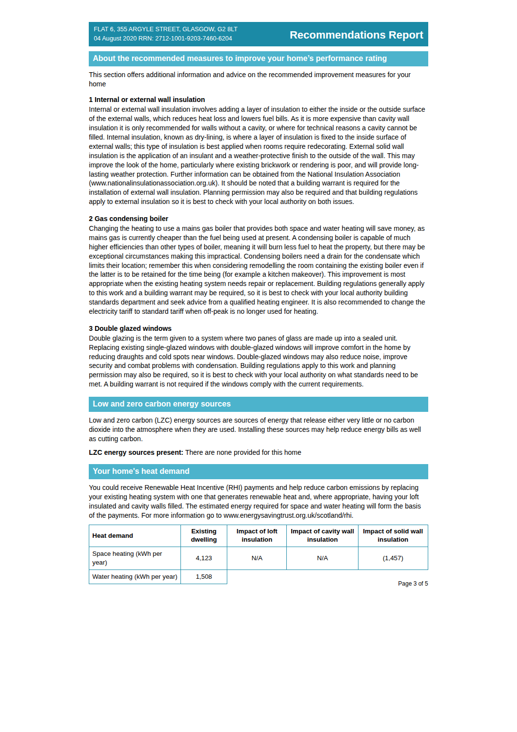FLAT 6, 355 ARGYLE STREET, GLASGOW, G2 8LT
04 August 2020 RRN: 2712-1001-9203-7460-6204
Recommendations Report
About the recommended measures to improve your home’s performance rating
This section offers additional information and advice on the recommended improvement measures for your home
1 Internal or external wall insulation
Internal or external wall insulation involves adding a layer of insulation to either the inside or the outside surface of the external walls, which reduces heat loss and lowers fuel bills. As it is more expensive than cavity wall insulation it is only recommended for walls without a cavity, or where for technical reasons a cavity cannot be filled. Internal insulation, known as dry-lining, is where a layer of insulation is fixed to the inside surface of external walls; this type of insulation is best applied when rooms require redecorating. External solid wall insulation is the application of an insulant and a weather-protective finish to the outside of the wall. This may improve the look of the home, particularly where existing brickwork or rendering is poor, and will provide long-lasting weather protection. Further information can be obtained from the National Insulation Association (www.nationalinsulationassociation.org.uk). It should be noted that a building warrant is required for the installation of external wall insulation. Planning permission may also be required and that building regulations apply to external insulation so it is best to check with your local authority on both issues.
2 Gas condensing boiler
Changing the heating to use a mains gas boiler that provides both space and water heating will save money, as mains gas is currently cheaper than the fuel being used at present. A condensing boiler is capable of much higher efficiencies than other types of boiler, meaning it will burn less fuel to heat the property, but there may be exceptional circumstances making this impractical. Condensing boilers need a drain for the condensate which limits their location; remember this when considering remodelling the room containing the existing boiler even if the latter is to be retained for the time being (for example a kitchen makeover). This improvement is most appropriate when the existing heating system needs repair or replacement. Building regulations generally apply to this work and a building warrant may be required, so it is best to check with your local authority building standards department and seek advice from a qualified heating engineer. It is also recommended to change the electricity tariff to standard tariff when off-peak is no longer used for heating.
3 Double glazed windows
Double glazing is the term given to a system where two panes of glass are made up into a sealed unit. Replacing existing single-glazed windows with double-glazed windows will improve comfort in the home by reducing draughts and cold spots near windows. Double-glazed windows may also reduce noise, improve security and combat problems with condensation. Building regulations apply to this work and planning permission may also be required, so it is best to check with your local authority on what standards need to be met. A building warrant is not required if the windows comply with the current requirements.
Low and zero carbon energy sources
Low and zero carbon (LZC) energy sources are sources of energy that release either very little or no carbon dioxide into the atmosphere when they are used. Installing these sources may help reduce energy bills as well as cutting carbon.
LZC energy sources present: There are none provided for this home
Your home's heat demand
You could receive Renewable Heat Incentive (RHI) payments and help reduce carbon emissions by replacing your existing heating system with one that generates renewable heat and, where appropriate, having your loft insulated and cavity walls filled. The estimated energy required for space and water heating will form the basis of the payments. For more information go to www.energysavingtrust.org.uk/scotland/rhi.
| Heat demand | Existing dwelling | Impact of loft insulation | Impact of cavity wall insulation | Impact of solid wall insulation |
| --- | --- | --- | --- | --- |
| Space heating (kWh per year) | 4,123 | N/A | N/A | (1,457) |
| Water heating (kWh per year) | 1,508 | | | |
Page 3 of 5